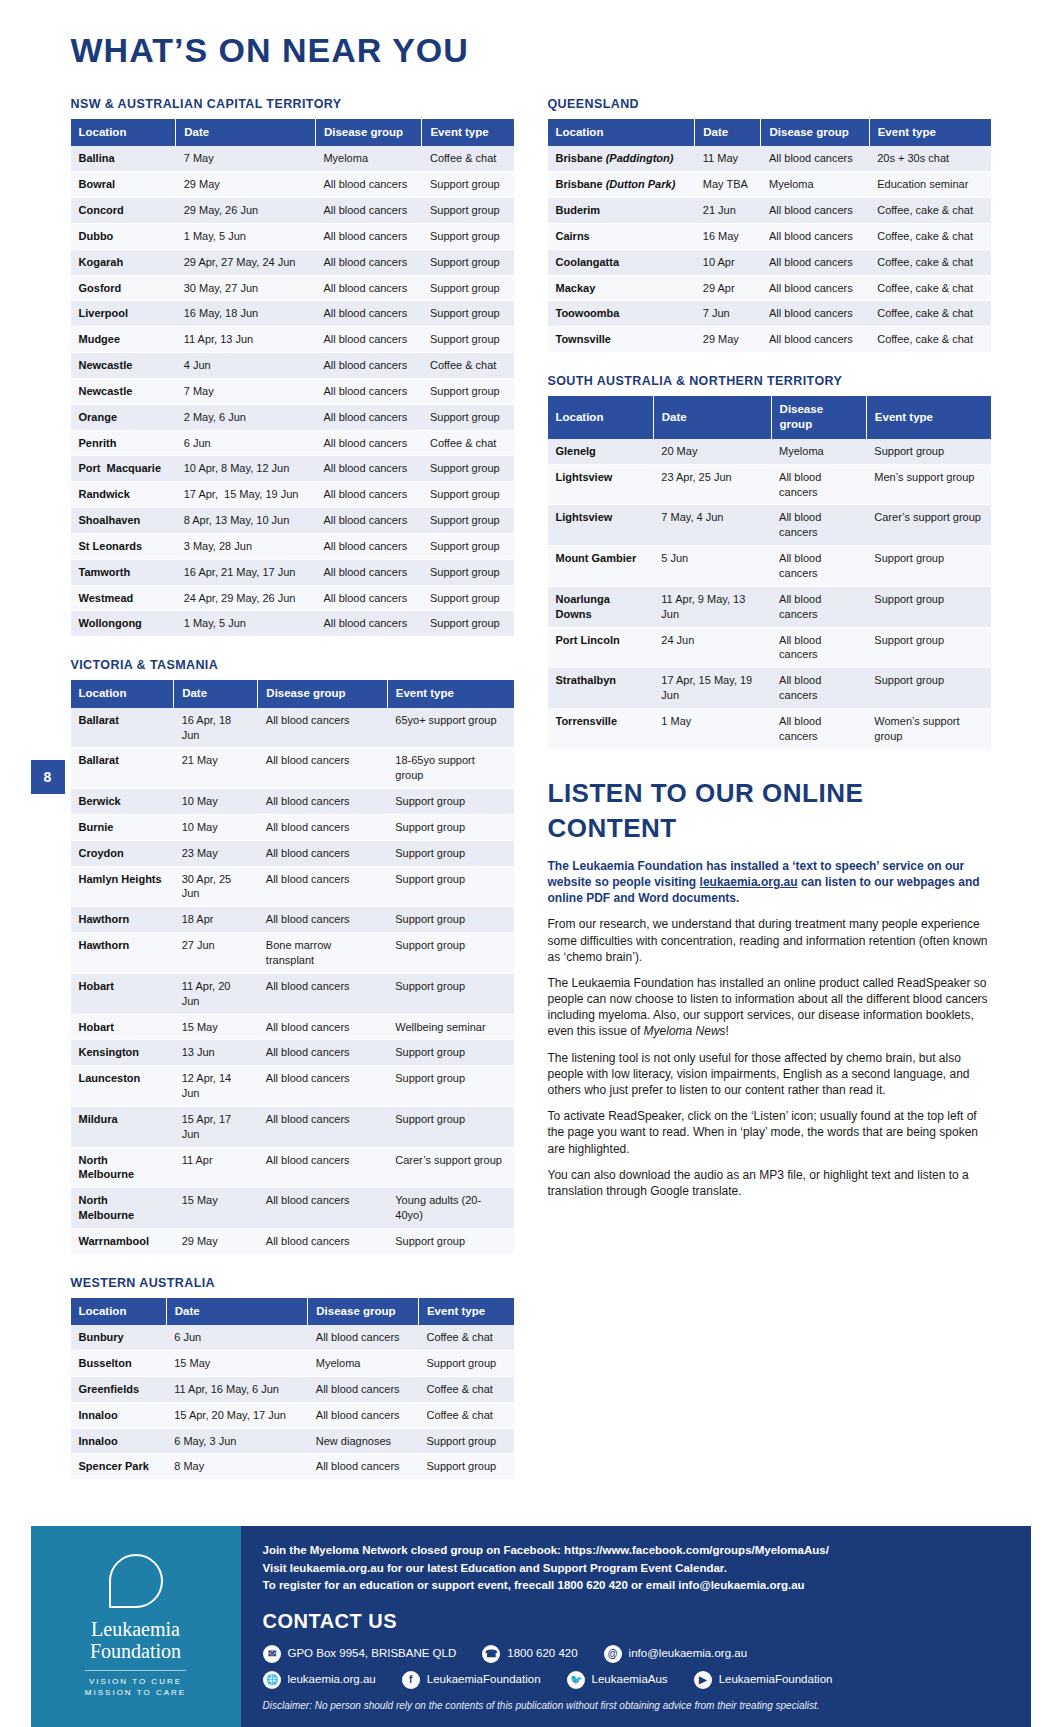What’s on near you
NSW & Australian Capital Territory
| Location | Date | Disease group | Event type |
| --- | --- | --- | --- |
| Ballina | 7 May | Myeloma | Coffee & chat |
| Bowral | 29 May | All blood cancers | Support group |
| Concord | 29 May, 26 Jun | All blood cancers | Support group |
| Dubbo | 1 May, 5 Jun | All blood cancers | Support group |
| Kogarah | 29 Apr, 27 May, 24 Jun | All blood cancers | Support group |
| Gosford | 30 May, 27 Jun | All blood cancers | Support group |
| Liverpool | 16 May, 18 Jun | All blood cancers | Support group |
| Mudgee | 11 Apr, 13 Jun | All blood cancers | Support group |
| Newcastle | 4 Jun | All blood cancers | Coffee & chat |
| Newcastle | 7 May | All blood cancers | Support group |
| Orange | 2 May, 6 Jun | All blood cancers | Support group |
| Penrith | 6 Jun | All blood cancers | Coffee & chat |
| Port Macquarie | 10 Apr, 8 May, 12 Jun | All blood cancers | Support group |
| Randwick | 17 Apr, 15 May, 19 Jun | All blood cancers | Support group |
| Shoalhaven | 8 Apr, 13 May, 10 Jun | All blood cancers | Support group |
| St Leonards | 3 May, 28 Jun | All blood cancers | Support group |
| Tamworth | 16 Apr, 21 May, 17 Jun | All blood cancers | Support group |
| Westmead | 24 Apr, 29 May, 26 Jun | All blood cancers | Support group |
| Wollongong | 1 May, 5 Jun | All blood cancers | Support group |
Victoria & Tasmania
| Location | Date | Disease group | Event type |
| --- | --- | --- | --- |
| Ballarat | 16 Apr, 18 Jun | All blood cancers | 65yo+ support group |
| Ballarat | 21 May | All blood cancers | 18-65yo support group |
| Berwick | 10 May | All blood cancers | Support group |
| Burnie | 10 May | All blood cancers | Support group |
| Croydon | 23 May | All blood cancers | Support group |
| Hamlyn Heights | 30 Apr, 25 Jun | All blood cancers | Support group |
| Hawthorn | 18 Apr | All blood cancers | Support group |
| Hawthorn | 27 Jun | Bone marrow transplant | Support group |
| Hobart | 11 Apr, 20 Jun | All blood cancers | Support group |
| Hobart | 15 May | All blood cancers | Wellbeing seminar |
| Kensington | 13 Jun | All blood cancers | Support group |
| Launceston | 12 Apr, 14 Jun | All blood cancers | Support group |
| Mildura | 15 Apr, 17 Jun | All blood cancers | Support group |
| North Melbourne | 11 Apr | All blood cancers | Carer’s support group |
| North Melbourne | 15 May | All blood cancers | Young adults (20-40yo) |
| Warrnambool | 29 May | All blood cancers | Support group |
Western Australia
| Location | Date | Disease group | Event type |
| --- | --- | --- | --- |
| Bunbury | 6 Jun | All blood cancers | Coffee & chat |
| Busselton | 15 May | Myeloma | Support group |
| Greenfields | 11 Apr, 16 May, 6 Jun | All blood cancers | Coffee & chat |
| Innaloo | 15 Apr, 20 May, 17 Jun | All blood cancers | Coffee & chat |
| Innaloo | 6 May, 3 Jun | New diagnoses | Support group |
| Spencer Park | 8 May | All blood cancers | Support group |
Queensland
| Location | Date | Disease group | Event type |
| --- | --- | --- | --- |
| Brisbane (Paddington) | 11 May | All blood cancers | 20s + 30s chat |
| Brisbane (Dutton Park) | May TBA | Myeloma | Education seminar |
| Buderim | 21 Jun | All blood cancers | Coffee, cake & chat |
| Cairns | 16 May | All blood cancers | Coffee, cake & chat |
| Coolangatta | 10 Apr | All blood cancers | Coffee, cake & chat |
| Mackay | 29 Apr | All blood cancers | Coffee, cake & chat |
| Toowoomba | 7 Jun | All blood cancers | Coffee, cake & chat |
| Townsville | 29 May | All blood cancers | Coffee, cake & chat |
South Australia & Northern Territory
| Location | Date | Disease group | Event type |
| --- | --- | --- | --- |
| Glenelg | 20 May | Myeloma | Support group |
| Lightsview | 23 Apr, 25 Jun | All blood cancers | Men’s support group |
| Lightsview | 7 May, 4 Jun | All blood cancers | Carer’s support group |
| Mount Gambier | 5 Jun | All blood cancers | Support group |
| Noarlunga Downs | 11 Apr, 9 May, 13 Jun | All blood cancers | Support group |
| Port Lincoln | 24 Jun | All blood cancers | Support group |
| Strathalbyn | 17 Apr, 15 May, 19 Jun | All blood cancers | Support group |
| Torrensville | 1 May | All blood cancers | Women’s support group |
Listen to our online content
The Leukaemia Foundation has installed a ‘text to speech’ service on our website so people visiting leukaemia.org.au can listen to our webpages and online PDF and Word documents.
From our research, we understand that during treatment many people experience some difficulties with concentration, reading and information retention (often known as ‘chemo brain’).
The Leukaemia Foundation has installed an online product called ReadSpeaker so people can now choose to listen to information about all the different blood cancers including myeloma. Also, our support services, our disease information booklets, even this issue of Myeloma News!
The listening tool is not only useful for those affected by chemo brain, but also people with low literacy, vision impairments, English as a second language, and others who just prefer to listen to our content rather than read it.
To activate ReadSpeaker, click on the ‘Listen’ icon; usually found at the top left of the page you want to read. When in ‘play’ mode, the words that are being spoken are highlighted.
You can also download the audio as an MP3 file, or highlight text and listen to a translation through Google translate.
8
Leukaemia
Foundation
VISION TO CURE
MISSION TO CARE
Join the Myeloma Network closed group on Facebook: https://www.facebook.com/groups/MyelomaAus/
Visit leukaemia.org.au for our latest Education and Support Program Event Calendar.
To register for an education or support event, freecall 1800 620 420 or email info@leukaemia.org.au
Contact us
✉GPO Box 9954, BRISBANE QLD ☎1800 620 420 @info@leukaemia.org.au
🌐leukaemia.org.au f LeukaemiaFoundation 🐦LeukaemiaAus ▶LeukaemiaFoundation
Disclaimer: No person should rely on the contents of this publication without first obtaining advice from their treating specialist.